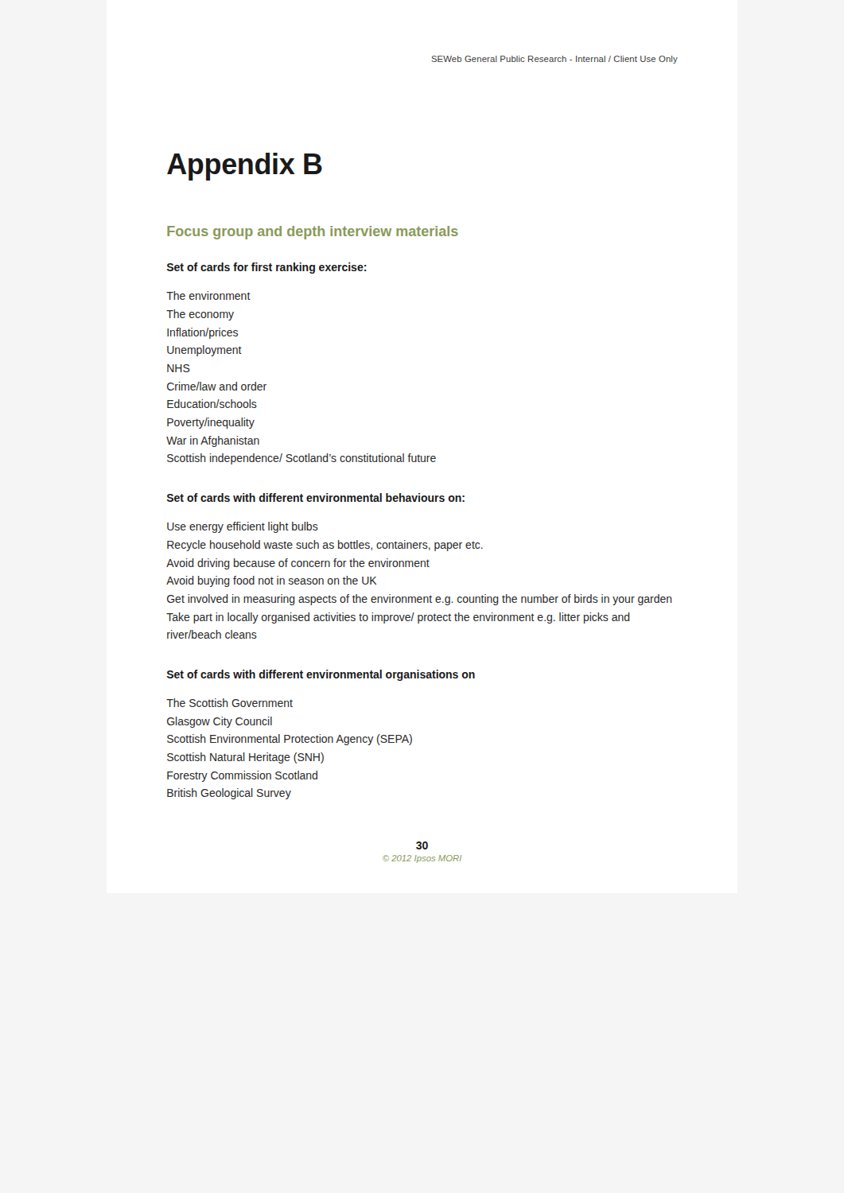SEWeb General Public Research - Internal / Client Use Only
Appendix B
Focus group and depth interview materials
Set of cards for first ranking exercise:
The environment
The economy
Inflation/prices
Unemployment
NHS
Crime/law and order
Education/schools
Poverty/inequality
War in Afghanistan
Scottish independence/ Scotland’s constitutional future
Set of cards with different environmental behaviours on:
Use energy efficient light bulbs
Recycle household waste such as bottles, containers, paper etc.
Avoid driving because of concern for the environment
Avoid buying food not in season on the UK
Get involved in measuring aspects of the environment e.g. counting the number of birds in your garden
Take part in locally organised activities to improve/ protect the environment e.g. litter picks and river/beach cleans
Set of cards with different environmental organisations on
The Scottish Government
Glasgow City Council
Scottish Environmental Protection Agency (SEPA)
Scottish Natural Heritage (SNH)
Forestry Commission Scotland
British Geological Survey
30
© 2012 Ipsos MORI